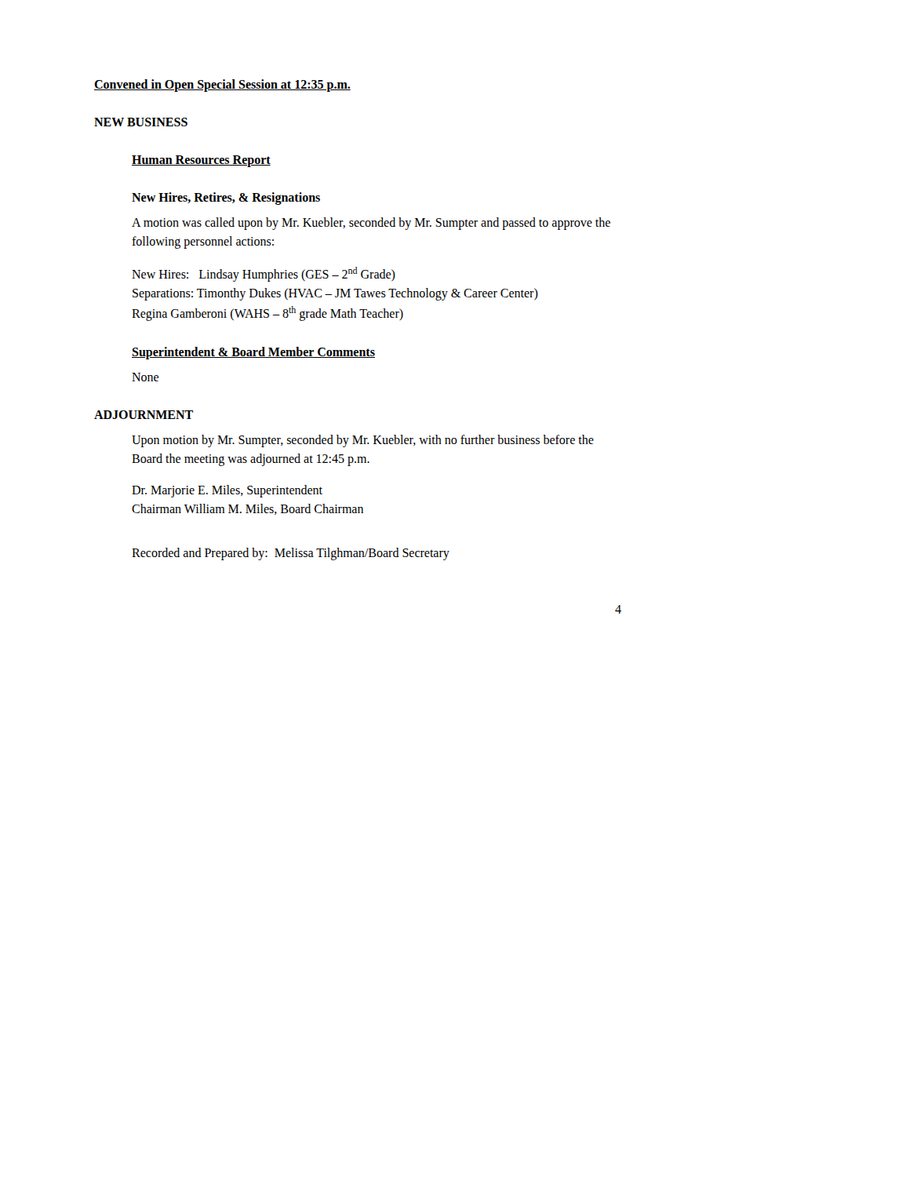Convened in Open Special Session at 12:35 p.m.
NEW BUSINESS
Human Resources Report
New Hires, Retires, & Resignations
A motion was called upon by Mr. Kuebler, seconded by Mr. Sumpter and passed to approve the following personnel actions:
New Hires: Lindsay Humphries (GES – 2nd Grade)
Separations: Timonthy Dukes (HVAC – JM Tawes Technology & Career Center)
Regina Gamberoni (WAHS – 8th grade Math Teacher)
Superintendent & Board Member Comments
None
ADJOURNMENT
Upon motion by Mr. Sumpter, seconded by Mr. Kuebler, with no further business before the Board the meeting was adjourned at 12:45 p.m.
Dr. Marjorie E. Miles, Superintendent
Chairman William M. Miles, Board Chairman
Recorded and Prepared by: Melissa Tilghman/Board Secretary
4